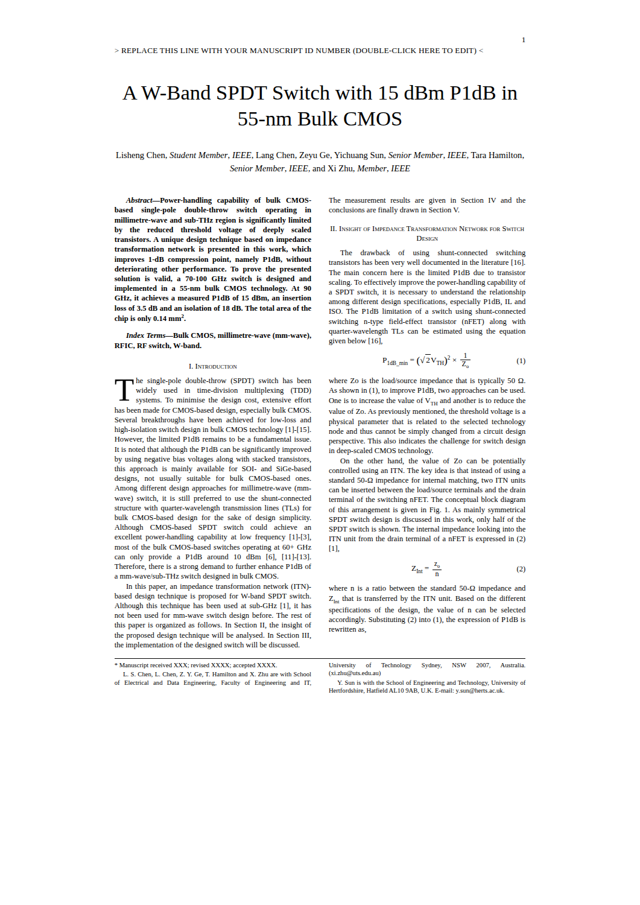1
> REPLACE THIS LINE WITH YOUR MANUSCRIPT ID NUMBER (DOUBLE-CLICK HERE TO EDIT) <
A W-Band SPDT Switch with 15 dBm P1dB in 55-nm Bulk CMOS
Lisheng Chen, Student Member, IEEE, Lang Chen, Zeyu Ge, Yichuang Sun, Senior Member, IEEE, Tara Hamilton,
Senior Member, IEEE, and Xi Zhu, Member, IEEE
Abstract—Power-handling capability of bulk CMOS-based single-pole double-throw switch operating in millimetre-wave and sub-THz region is significantly limited by the reduced threshold voltage of deeply scaled transistors. A unique design technique based on impedance transformation network is presented in this work, which improves 1-dB compression point, namely P1dB, without deteriorating other performance. To prove the presented solution is valid, a 70-100 GHz switch is designed and implemented in a 55-nm bulk CMOS technology. At 90 GHz, it achieves a measured P1dB of 15 dBm, an insertion loss of 3.5 dB and an isolation of 18 dB. The total area of the chip is only 0.14 mm2.
Index Terms—Bulk CMOS, millimetre-wave (mm-wave), RFIC, RF switch, W-band.
I. Introduction
The single-pole double-throw (SPDT) switch has been widely used in time-division multiplexing (TDD) systems. To minimise the design cost, extensive effort has been made for CMOS-based design, especially bulk CMOS. Several breakthroughs have been achieved for low-loss and high-isolation switch design in bulk CMOS technology [1]-[15]. However, the limited P1dB remains to be a fundamental issue. It is noted that although the P1dB can be significantly improved by using negative bias voltages along with stacked transistors, this approach is mainly available for SOI- and SiGe-based designs, not usually suitable for bulk CMOS-based ones. Among different design approaches for millimetre-wave (mm-wave) switch, it is still preferred to use the shunt-connected structure with quarter-wavelength transmission lines (TLs) for bulk CMOS-based design for the sake of design simplicity. Although CMOS-based SPDT switch could achieve an excellent power-handling capability at low frequency [1]-[3], most of the bulk CMOS-based switches operating at 60+ GHz can only provide a P1dB around 10 dBm [6], [11]-[13]. Therefore, there is a strong demand to further enhance P1dB of a mm-wave/sub-THz switch designed in bulk CMOS.
In this paper, an impedance transformation network (ITN)-based design technique is proposed for W-band SPDT switch. Although this technique has been used at sub-GHz [1], it has not been used for mm-wave switch design before. The rest of this paper is organized as follows. In Section II, the insight of the proposed design technique will be analysed. In Section III, the implementation of the designed switch will be discussed.
The measurement results are given in Section IV and the conclusions are finally drawn in Section V.
II. Insight of Impedance Transformation Network for Switch Design
The drawback of using shunt-connected switching transistors has been very well documented in the literature [16]. The main concern here is the limited P1dB due to transistor scaling. To effectively improve the power-handling capability of a SPDT switch, it is necessary to understand the relationship among different design specifications, especially P1dB, IL and ISO. The P1dB limitation of a switch using shunt-connected switching n-type field-effect transistor (nFET) along with quarter-wavelength TLs can be estimated using the equation given below [16],
P1dB_min = (√2 VTH)2 × 1 Zo (1)
where Zo is the load/source impedance that is typically 50 Ω. As shown in (1), to improve P1dB, two approaches can be used. One is to increase the value of VTH and another is to reduce the value of Zo. As previously mentioned, the threshold voltage is a physical parameter that is related to the selected technology node and thus cannot be simply changed from a circuit design perspective. This also indicates the challenge for switch design in deep-scaled CMOS technology.
On the other hand, the value of Zo can be potentially controlled using an ITN. The key idea is that instead of using a standard 50-Ω impedance for internal matching, two ITN units can be inserted between the load/source terminals and the drain terminal of the switching nFET. The conceptual block diagram of this arrangement is given in Fig. 1. As mainly symmetrical SPDT switch design is discussed in this work, only half of the SPDT switch is shown. The internal impedance looking into the ITN unit from the drain terminal of a nFET is expressed in (2) [1],
ZInt = zo n (2)
where n is a ratio between the standard 50-Ω impedance and ZInt that is transferred by the ITN unit. Based on the different specifications of the design, the value of n can be selected accordingly. Substituting (2) into (1), the expression of P1dB is rewritten as,
* Manuscript received XXX; revised XXXX; accepted XXXX.
L. S. Chen, L. Chen, Z. Y. Ge, T. Hamilton and X. Zhu are with School of Electrical and Data Engineering, Faculty of Engineering and IT, University of Technology Sydney, NSW 2007, Australia. (xi.zhu@uts.edu.au)
Y. Sun is with the School of Engineering and Technology, University of Hertfordshire, Hatfield AL10 9AB, U.K. E-mail: y.sun@herts.ac.uk.